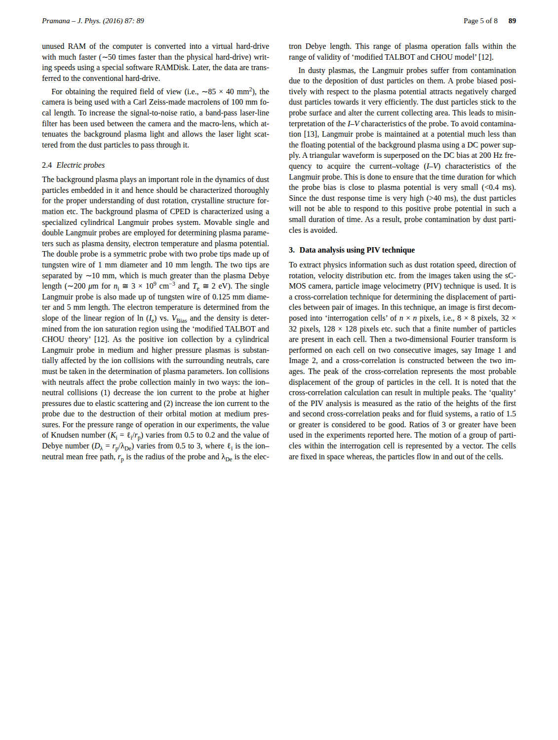Pramana – J. Phys. (2016) 87: 89
Page 5 of 8 89
unused RAM of the computer is converted into a virtual hard-drive with much faster (∼50 times faster than the physical hard-drive) writing speeds using a special software RAMDisk. Later, the data are transferred to the conventional hard-drive.
For obtaining the required field of view (i.e., ∼85 × 40 mm2), the camera is being used with a Carl Zeiss-made macrolens of 100 mm focal length. To increase the signal-to-noise ratio, a band-pass laser-line filter has been used between the camera and the macro-lens, which attenuates the background plasma light and allows the laser light scattered from the dust particles to pass through it.
2.4 Electric probes
The background plasma plays an important role in the dynamics of dust particles embedded in it and hence should be characterized thoroughly for the proper understanding of dust rotation, crystalline structure formation etc. The background plasma of CPED is characterized using a specialized cylindrical Langmuir probes system. Movable single and double Langmuir probes are employed for determining plasma parameters such as plasma density, electron temperature and plasma potential. The double probe is a symmetric probe with two probe tips made up of tungsten wire of 1 mm diameter and 10 mm length. The two tips are separated by ∼10 mm, which is much greater than the plasma Debye length (∼200 μm for ni ≅ 3 × 109 cm−3 and Te ≅ 2 eV). The single Langmuir probe is also made up of tungsten wire of 0.125 mm diameter and 5 mm length. The electron temperature is determined from the slope of the linear region of ln (Ie) vs. VBias and the density is determined from the ion saturation region using the ‘modified TALBOT and CHOU theory’ [12]. As the positive ion collection by a cylindrical Langmuir probe in medium and higher pressure plasmas is substantially affected by the ion collisions with the surrounding neutrals, care must be taken in the determination of plasma parameters. Ion collisions with neutrals affect the probe collection mainly in two ways: the ion–neutral collisions (1) decrease the ion current to the probe at higher pressures due to elastic scattering and (2) increase the ion current to the probe due to the destruction of their orbital motion at medium pressures. For the pressure range of operation in our experiments, the value of Knudsen number (Ki = ℓi/rp) varies from 0.5 to 0.2 and the value of Debye number (Dλ = rp/λDe) varies from 0.5 to 3, where ℓi is the ion–neutral mean free path, rp is the radius of the probe and λDe is the electron Debye length. This range of plasma operation falls within the range of validity of ‘modified TALBOT and CHOU model’ [12].
In dusty plasmas, the Langmuir probes suffer from contamination due to the deposition of dust particles on them. A probe biased positively with respect to the plasma potential attracts negatively charged dust particles towards it very efficiently. The dust particles stick to the probe surface and alter the current collecting area. This leads to misinterpretation of the I–V characteristics of the probe. To avoid contamination [13], Langmuir probe is maintained at a potential much less than the floating potential of the background plasma using a DC power supply. A triangular waveform is superposed on the DC bias at 200 Hz frequency to acquire the current–voltage (I–V) characteristics of the Langmuir probe. This is done to ensure that the time duration for which the probe bias is close to plasma potential is very small (<0.4 ms). Since the dust response time is very high (>40 ms), the dust particles will not be able to respond to this positive probe potential in such a small duration of time. As a result, probe contamination by dust particles is avoided.
3. Data analysis using PIV technique
To extract physics information such as dust rotation speed, direction of rotation, velocity distribution etc. from the images taken using the sCMOS camera, particle image velocimetry (PIV) technique is used. It is a cross-correlation technique for determining the displacement of particles between pair of images. In this technique, an image is first decomposed into ‘interrogation cells’ of n × n pixels, i.e., 8 × 8 pixels, 32 × 32 pixels, 128 × 128 pixels etc. such that a finite number of particles are present in each cell. Then a two-dimensional Fourier transform is performed on each cell on two consecutive images, say Image 1 and Image 2, and a cross-correlation is constructed between the two images. The peak of the cross-correlation represents the most probable displacement of the group of particles in the cell. It is noted that the cross-correlation calculation can result in multiple peaks. The ‘quality’ of the PIV analysis is measured as the ratio of the heights of the first and second cross-correlation peaks and for fluid systems, a ratio of 1.5 or greater is considered to be good. Ratios of 3 or greater have been used in the experiments reported here. The motion of a group of particles within the interrogation cell is represented by a vector. The cells are fixed in space whereas, the particles flow in and out of the cells.